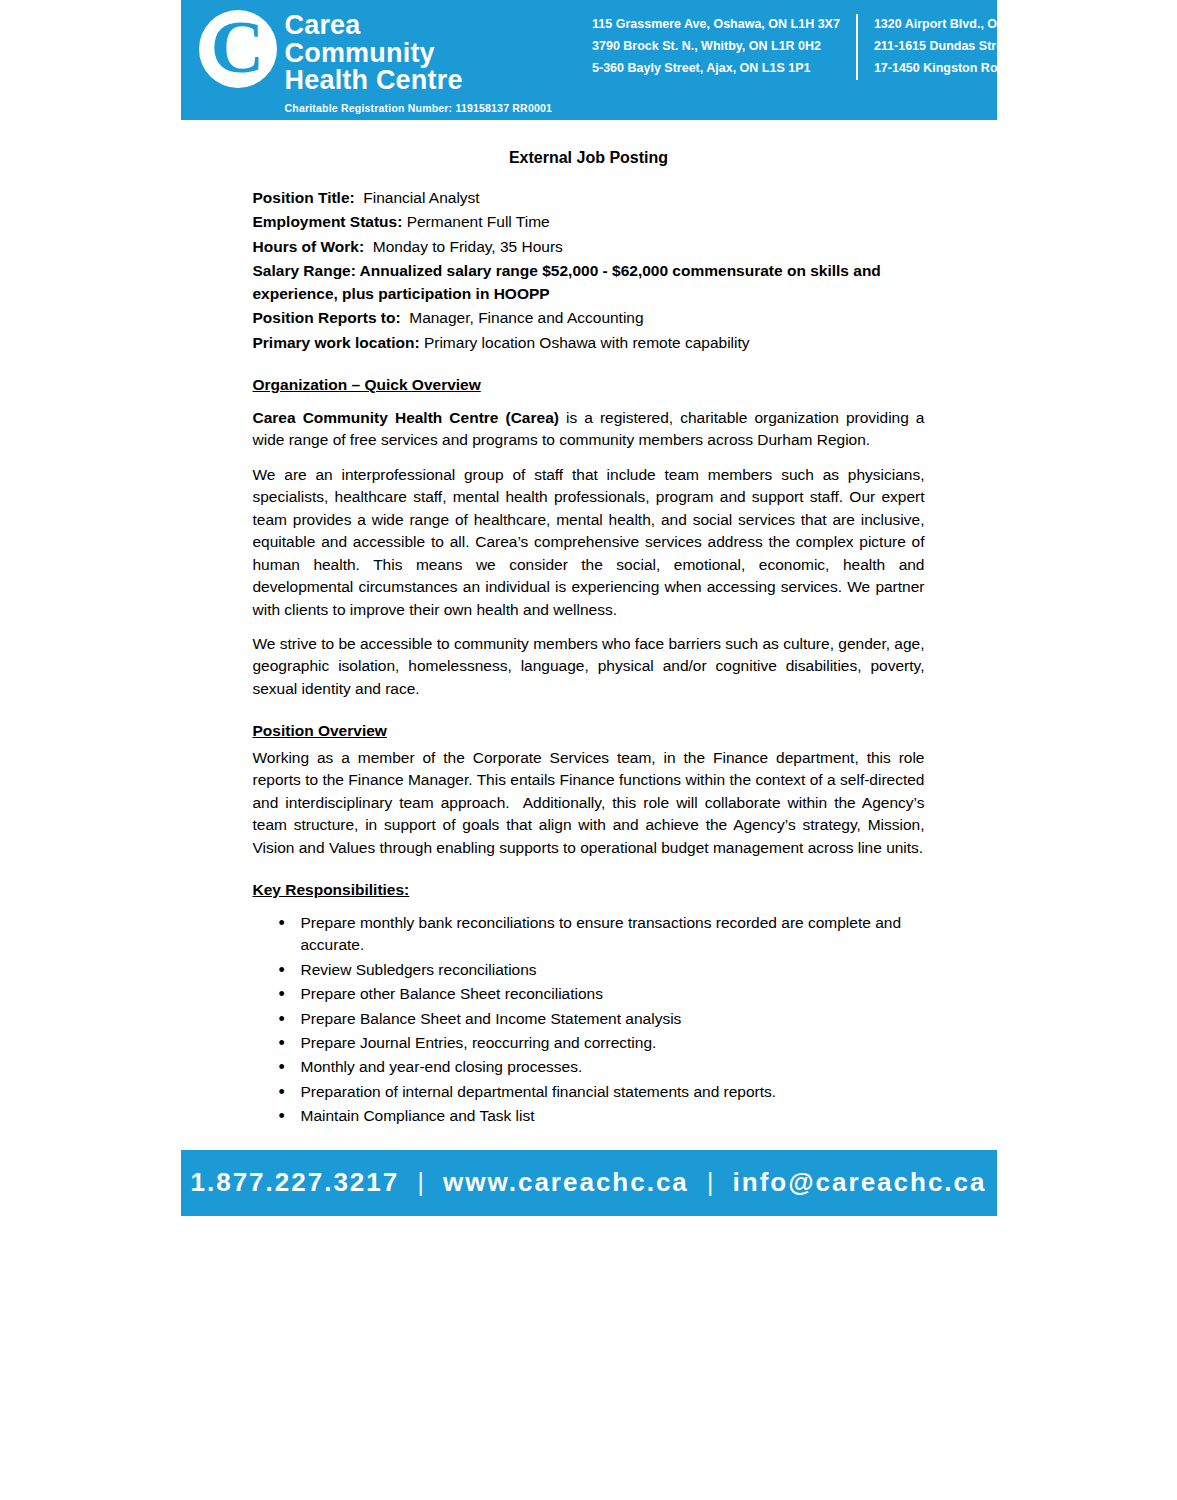C
Carea Community Health Centre
Charitable Registration Number: 119158137 RR0001
115 Grassmere Ave, Oshawa, ON L1H 3X7
3790 Brock St. N., Whitby, ON L1R 0H2
5-360 Bayly Street, Ajax, ON L1S 1P1
1320 Airport Blvd., Oshawa, ON L1J 0C6
211-1615 Dundas Street East, Whitby, ON L1N 2L1
17-1450 Kingston Road, Pickering, ON, L1V 1C1
External Job Posting
Position Title: Financial Analyst
Employment Status: Permanent Full Time
Hours of Work: Monday to Friday, 35 Hours
Salary Range: Annualized salary range $52,000 - $62,000 commensurate on skills and experience, plus participation in HOOPP
Position Reports to: Manager, Finance and Accounting
Primary work location: Primary location Oshawa with remote capability
Organization – Quick Overview
Carea Community Health Centre (Carea) is a registered, charitable organization providing a wide range of free services and programs to community members across Durham Region.
We are an interprofessional group of staff that include team members such as physicians, specialists, healthcare staff, mental health professionals, program and support staff. Our expert team provides a wide range of healthcare, mental health, and social services that are inclusive, equitable and accessible to all. Carea’s comprehensive services address the complex picture of human health. This means we consider the social, emotional, economic, health and developmental circumstances an individual is experiencing when accessing services. We partner with clients to improve their own health and wellness.
We strive to be accessible to community members who face barriers such as culture, gender, age, geographic isolation, homelessness, language, physical and/or cognitive disabilities, poverty, sexual identity and race.
Position Overview
Working as a member of the Corporate Services team, in the Finance department, this role reports to the Finance Manager. This entails Finance functions within the context of a self-directed and interdisciplinary team approach. Additionally, this role will collaborate within the Agency’s team structure, in support of goals that align with and achieve the Agency’s strategy, Mission, Vision and Values through enabling supports to operational budget management across line units.
Key Responsibilities:
Prepare monthly bank reconciliations to ensure transactions recorded are complete and accurate.
Review Subledgers reconciliations
Prepare other Balance Sheet reconciliations
Prepare Balance Sheet and Income Statement analysis
Prepare Journal Entries, reoccurring and correcting.
Monthly and year-end closing processes.
Preparation of internal departmental financial statements and reports.
Maintain Compliance and Task list
1.877.227.3217 | www.careachc.ca | info@careachc.ca